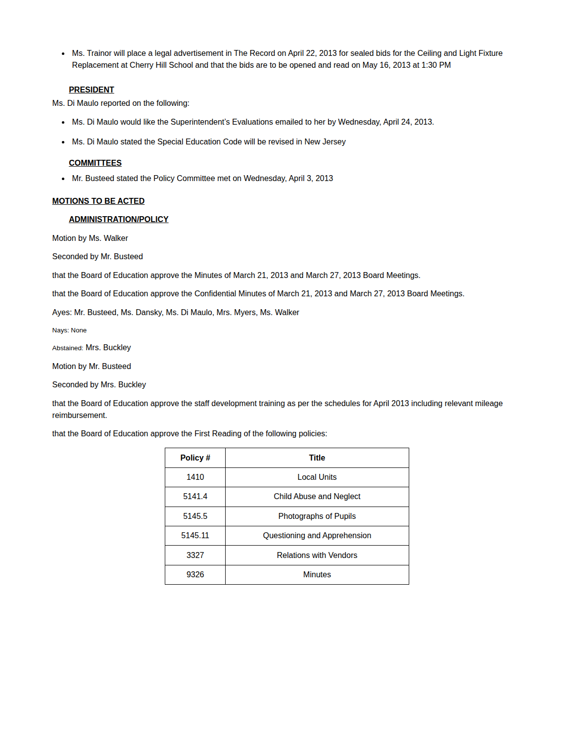Ms. Trainor will place a legal advertisement in The Record on April 22, 2013 for sealed bids for the Ceiling and Light Fixture Replacement at Cherry Hill School and that the bids are to be opened and read on May 16, 2013 at 1:30 PM
PRESIDENT
Ms. Di Maulo reported on the following:
Ms. Di Maulo would like the Superintendent’s Evaluations emailed to her by Wednesday, April 24, 2013.
Ms. Di Maulo stated the Special Education Code will be revised in New Jersey
COMMITTEES
Mr. Busteed stated the Policy Committee met on Wednesday, April 3, 2013
MOTIONS TO BE ACTED
ADMINISTRATION/POLICY
Motion by Ms. Walker
Seconded by Mr. Busteed
that the Board of Education approve the Minutes of March 21, 2013 and March 27, 2013 Board Meetings.
that the Board of Education approve the Confidential Minutes of March 21, 2013 and March 27, 2013 Board Meetings.
Ayes: Mr. Busteed, Ms. Dansky, Ms. Di Maulo, Mrs. Myers, Ms. Walker
Nays: None
Abstained: Mrs. Buckley
Motion by Mr. Busteed
Seconded by Mrs. Buckley
that the Board of Education approve the staff development training as per the schedules for April 2013 including relevant mileage reimbursement.
that the Board of Education approve the First Reading of the following policies:
| Policy # | Title |
| --- | --- |
| 1410 | Local Units |
| 5141.4 | Child Abuse and Neglect |
| 5145.5 | Photographs of Pupils |
| 5145.11 | Questioning and Apprehension |
| 3327 | Relations with Vendors |
| 9326 | Minutes |